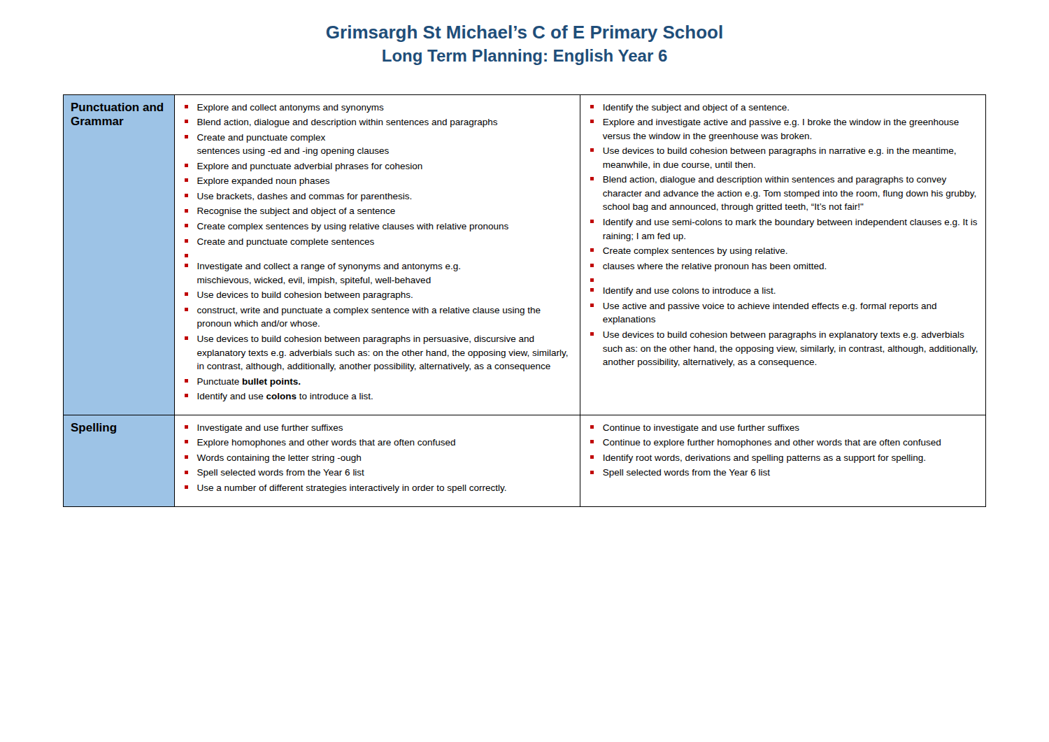Grimsargh St Michael’s C of E Primary School
Long Term Planning: English Year 6
| Punctuation and Grammar | Explore and collect antonyms and synonyms Blend action, dialogue and description within sentences and paragraphs Create and punctuate complex sentences using -ed and -ing opening clauses Explore and punctuate adverbial phrases for cohesion Explore expanded noun phases Use brackets, dashes and commas for parenthesis. Recognise the subject and object of a sentence Create complex sentences by using relative clauses with relative pronouns Create and punctuate complete sentences Investigate and collect a range of synonyms and antonyms e.g. mischievous, wicked, evil, impish, spiteful, well-behaved Use devices to build cohesion between paragraphs. construct, write and punctuate a complex sentence with a relative clause using the pronoun which and/or whose. Use devices to build cohesion between paragraphs in persuasive, discursive and explanatory texts e.g. adverbials such as: on the other hand, the opposing view, similarly, in contrast, although, additionally, another possibility, alternatively, as a consequence Punctuate bullet points. Identify and use colons to introduce a list. | Identify the subject and object of a sentence. Explore and investigate active and passive e.g. I broke the window in the greenhouse versus the window in the greenhouse was broken. Use devices to build cohesion between paragraphs in narrative e.g. in the meantime, meanwhile, in due course, until then. Blend action, dialogue and description within sentences and paragraphs to convey character and advance the action e.g. Tom stomped into the room, flung down his grubby, school bag and announced, through gritted teeth, “It’s not fair!" Identify and use semi-colons to mark the boundary between independent clauses e.g. It is raining; I am fed up. Create complex sentences by using relative. clauses where the relative pronoun has been omitted. Identify and use colons to introduce a list. Use active and passive voice to achieve intended effects e.g. formal reports and explanations Use devices to build cohesion between paragraphs in explanatory texts e.g. adverbials such as: on the other hand, the opposing view, similarly, in contrast, although, additionally, another possibility, alternatively, as a consequence. |
| Spelling | Investigate and use further suffixes Explore homophones and other words that are often confused Words containing the letter string -ough Spell selected words from the Year 6 list Use a number of different strategies interactively in order to spell correctly. | Continue to investigate and use further suffixes Continue to explore further homophones and other words that are often confused Identify root words, derivations and spelling patterns as a support for spelling. Spell selected words from the Year 6 list |